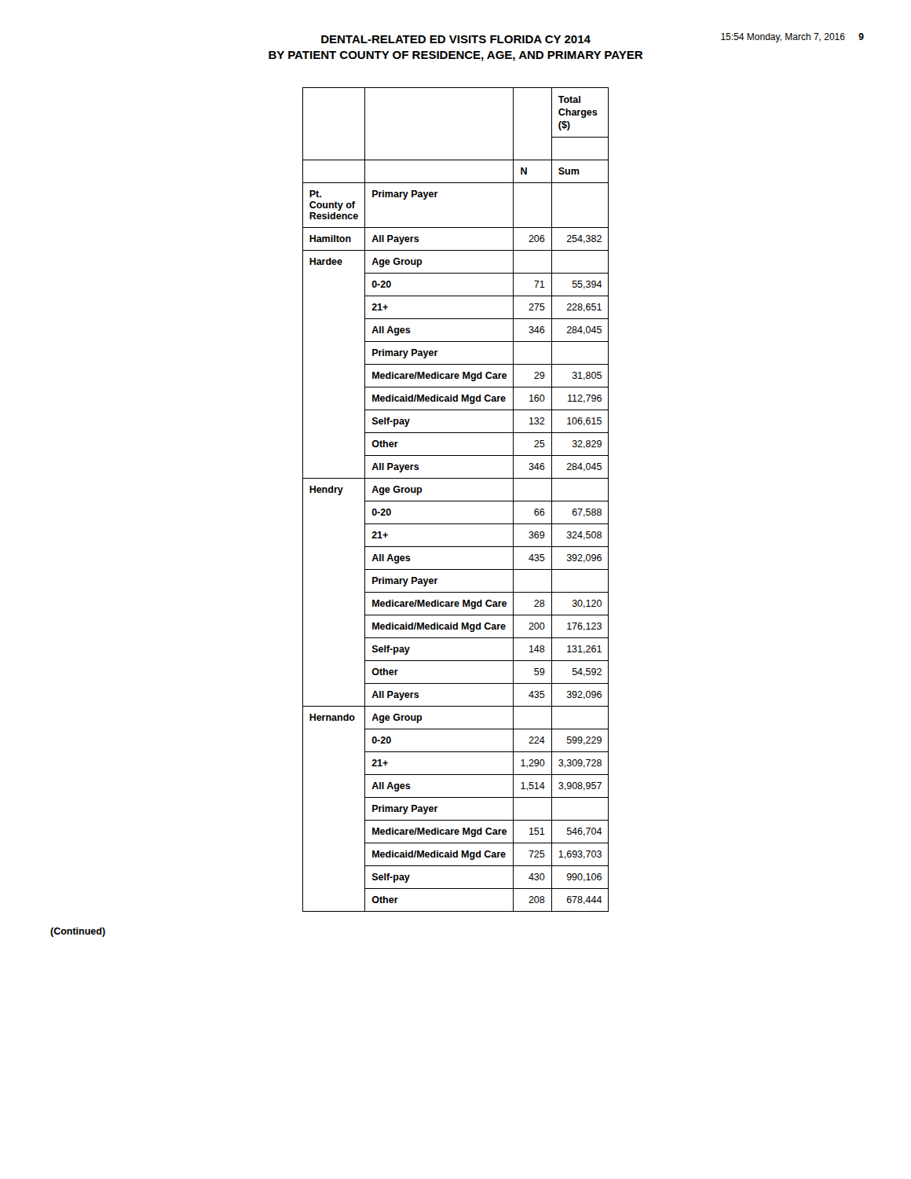15:54 Monday, March 7, 2016 9
DENTAL-RELATED ED VISITS FLORIDA CY 2014
BY PATIENT COUNTY OF RESIDENCE, AGE, AND PRIMARY PAYER
| | | | Total Charges ($) |
| --- | --- | --- | --- |
| | | N | Sum |
| Pt. County of Residence | Primary Payer | | |
| Hamilton | All Payers | 206 | 254,382 |
| Hardee | Age Group | | |
| 0-20 | 71 | 55,394 |
| 21+ | 275 | 228,651 |
| All Ages | 346 | 284,045 |
| Primary Payer | | |
| Medicare/Medicare Mgd Care | 29 | 31,805 |
| Medicaid/Medicaid Mgd Care | 160 | 112,796 |
| Self-pay | 132 | 106,615 |
| Other | 25 | 32,829 |
| All Payers | 346 | 284,045 |
| Hendry | Age Group | | |
| 0-20 | 66 | 67,588 |
| 21+ | 369 | 324,508 |
| All Ages | 435 | 392,096 |
| Primary Payer | | |
| Medicare/Medicare Mgd Care | 28 | 30,120 |
| Medicaid/Medicaid Mgd Care | 200 | 176,123 |
| Self-pay | 148 | 131,261 |
| Other | 59 | 54,592 |
| All Payers | 435 | 392,096 |
| Hernando | Age Group | | |
| 0-20 | 224 | 599,229 |
| 21+ | 1,290 | 3,309,728 |
| All Ages | 1,514 | 3,908,957 |
| Primary Payer | | |
| Medicare/Medicare Mgd Care | 151 | 546,704 |
| Medicaid/Medicaid Mgd Care | 725 | 1,693,703 |
| Self-pay | 430 | 990,106 |
| Other | 208 | 678,444 |
(Continued)